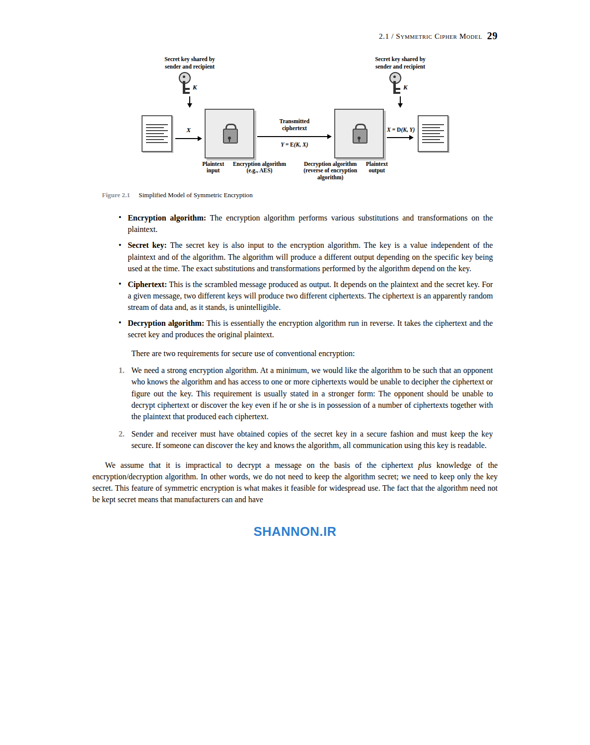2.1 / Symmetric Cipher Model 29
Secret key shared by
sender and recipient
K
Secret key shared by
sender and recipient
K
X
Transmitted
ciphertext
Y = E(K, X)
X = D(K, Y)
Plaintext
input
Encryption algorithm
(e.g., AES)
Decryption algorithm
(reverse of encryption
algorithm)
Plaintext
output
Figure 2.1 Simplified Model of Symmetric Encryption
Encryption algorithm: The encryption algorithm performs various substitutions and transformations on the plaintext.
Secret key: The secret key is also input to the encryption algorithm. The key is a value independent of the plaintext and of the algorithm. The algorithm will produce a different output depending on the specific key being used at the time. The exact substitutions and transformations performed by the algorithm depend on the key.
Ciphertext: This is the scrambled message produced as output. It depends on the plaintext and the secret key. For a given message, two different keys will produce two different ciphertexts. The ciphertext is an apparently random stream of data and, as it stands, is unintelligible.
Decryption algorithm: This is essentially the encryption algorithm run in reverse. It takes the ciphertext and the secret key and produces the original plaintext.
There are two requirements for secure use of conventional encryption:
We need a strong encryption algorithm. At a minimum, we would like the algorithm to be such that an opponent who knows the algorithm and has access to one or more ciphertexts would be unable to decipher the ciphertext or figure out the key. This requirement is usually stated in a stronger form: The opponent should be unable to decrypt ciphertext or discover the key even if he or she is in possession of a number of ciphertexts together with the plaintext that produced each ciphertext.
Sender and receiver must have obtained copies of the secret key in a secure fashion and must keep the key secure. If someone can discover the key and knows the algorithm, all communication using this key is readable.
We assume that it is impractical to decrypt a message on the basis of the ciphertext plus knowledge of the encryption/decryption algorithm. In other words, we do not need to keep the algorithm secret; we need to keep only the key secret. This feature of symmetric encryption is what makes it feasible for widespread use. The fact that the algorithm need not be kept secret means that manufacturers can and have
SHANNON.IR